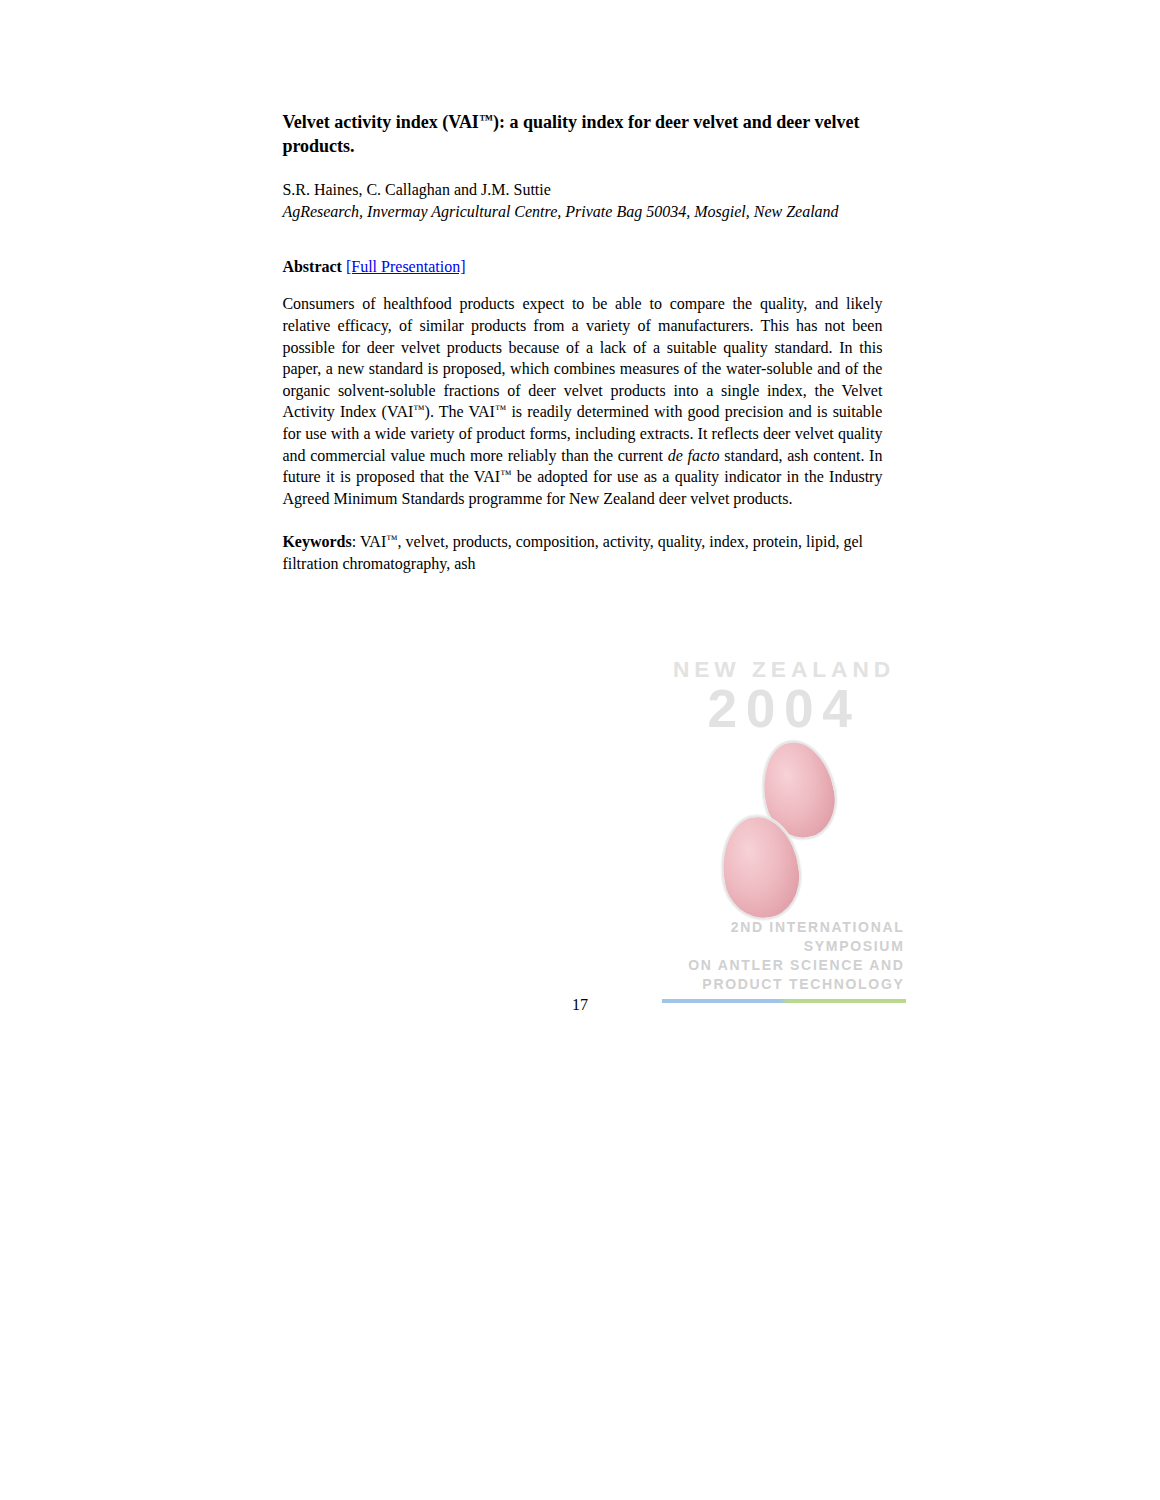Velvet activity index (VAI™): a quality index for deer velvet and deer velvet products.
S.R. Haines, C. Callaghan and J.M. Suttie
AgResearch, Invermay Agricultural Centre, Private Bag 50034, Mosgiel, New Zealand
Abstract
[Full Presentation]
Consumers of healthfood products expect to be able to compare the quality, and likely relative efficacy, of similar products from a variety of manufacturers. This has not been possible for deer velvet products because of a lack of a suitable quality standard. In this paper, a new standard is proposed, which combines measures of the water-soluble and of the organic solvent-soluble fractions of deer velvet products into a single index, the Velvet Activity Index (VAI™). The VAI™ is readily determined with good precision and is suitable for use with a wide variety of product forms, including extracts. It reflects deer velvet quality and commercial value much more reliably than the current de facto standard, ash content. In future it is proposed that the VAI™ be adopted for use as a quality indicator in the Industry Agreed Minimum Standards programme for New Zealand deer velvet products.
Keywords: VAI™, velvet, products, composition, activity, quality, index, protein, lipid, gel filtration chromatography, ash
NEW ZEALAND
2004
2ND INTERNATIONAL
SYMPOSIUM
ON ANTLER SCIENCE AND
PRODUCT TECHNOLOGY
17